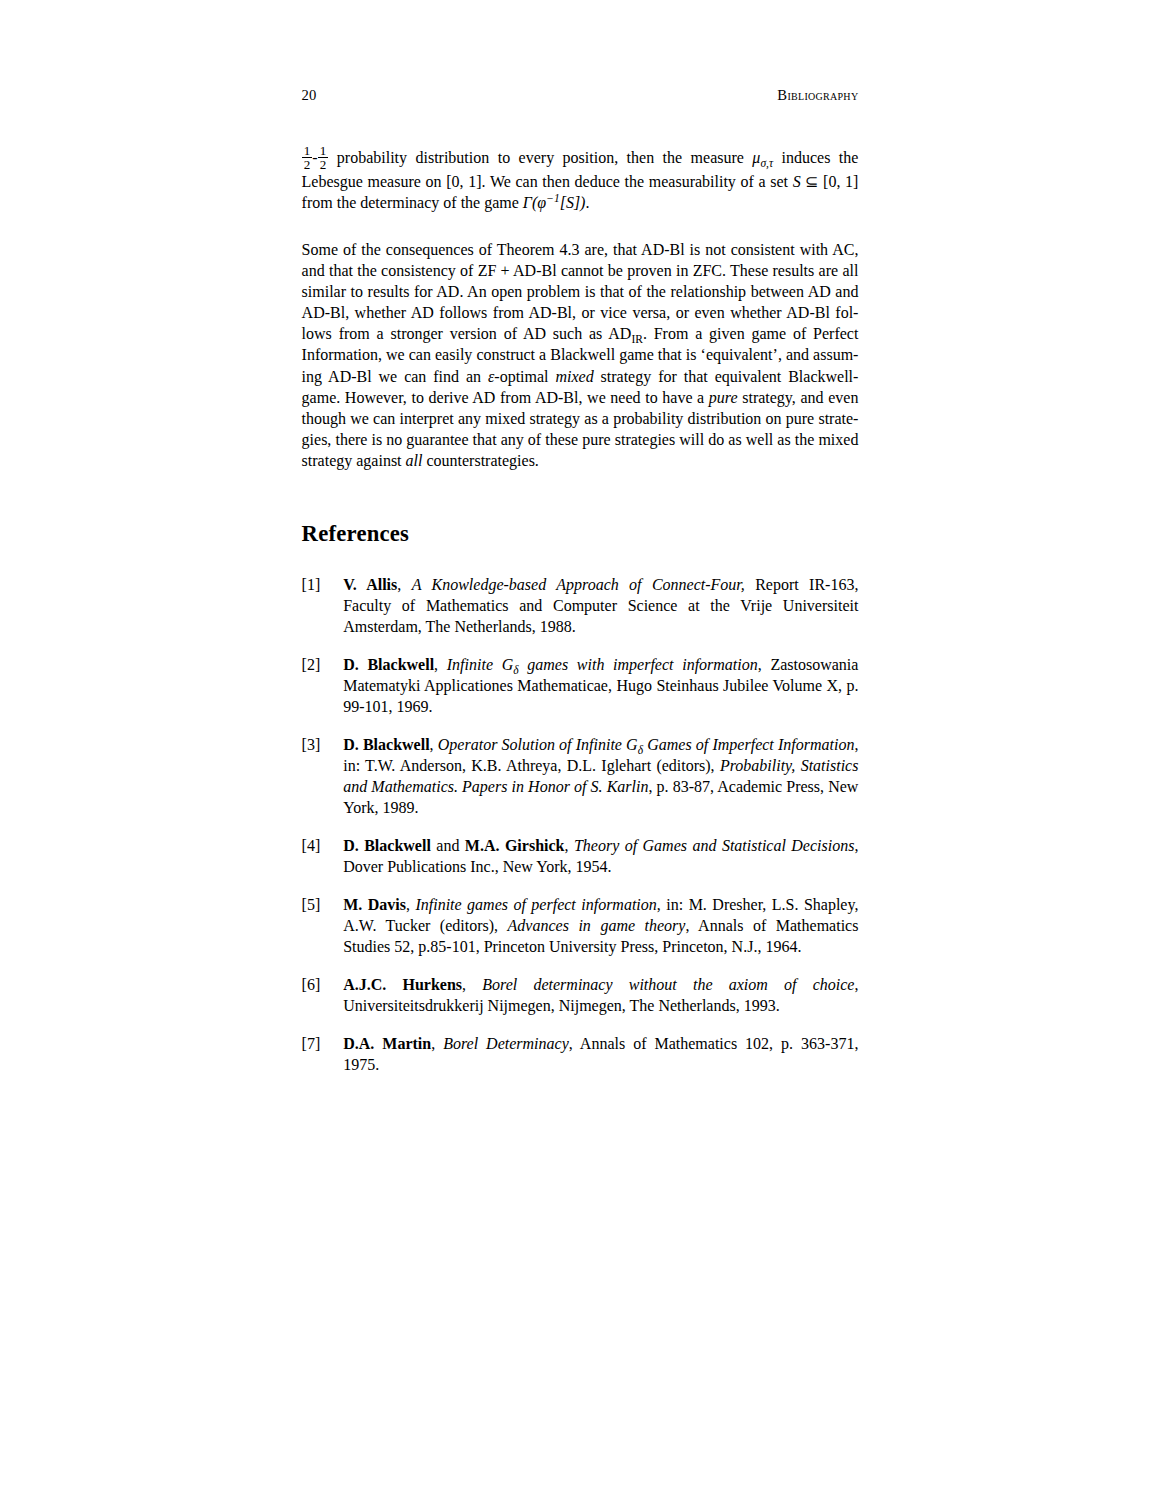20 Bibliography
12-12 probability distribution to every position, then the measure μσ,τ induces the Lebesgue measure on [0, 1]. We can then deduce the measurability of a set S ⊆ [0, 1] from the determinacy of the game Γ(φ−1[S]).
Some of the consequences of Theorem 4.3 are, that AD-Bl is not consistent with AC, and that the consistency of ZF + AD-Bl cannot be proven in ZFC. These results are all similar to results for AD. An open problem is that of the relationship between AD and AD-Bl, whether AD follows from AD-Bl, or vice versa, or even whether AD-Bl follows from a stronger version of AD such as ADIR. From a given game of Perfect Information, we can easily construct a Blackwell game that is ‘equivalent’, and assuming AD-Bl we can find an ε-optimal mixed strategy for that equivalent Blackwell-game. However, to derive AD from AD-Bl, we need to have a pure strategy, and even though we can interpret any mixed strategy as a probability distribution on pure strategies, there is no guarantee that any of these pure strategies will do as well as the mixed strategy against all counterstrategies.
References
[1] V. Allis, A Knowledge-based Approach of Connect-Four, Report IR-163, Faculty of Mathematics and Computer Science at the Vrije Universiteit Amsterdam, The Netherlands, 1988.
[2] D. Blackwell, Infinite Gδ games with imperfect information, Zastosowania Matematyki Applicationes Mathematicae, Hugo Steinhaus Jubilee Volume X, p. 99-101, 1969.
[3] D. Blackwell, Operator Solution of Infinite Gδ Games of Imperfect Information, in: T.W. Anderson, K.B. Athreya, D.L. Iglehart (editors), Probability, Statistics and Mathematics. Papers in Honor of S. Karlin, p. 83-87, Academic Press, New York, 1989.
[4] D. Blackwell and M.A. Girshick, Theory of Games and Statistical Decisions, Dover Publications Inc., New York, 1954.
[5] M. Davis, Infinite games of perfect information, in: M. Dresher, L.S. Shapley, A.W. Tucker (editors), Advances in game theory, Annals of Mathematics Studies 52, p.85-101, Princeton University Press, Princeton, N.J., 1964.
[6] A.J.C. Hurkens, Borel determinacy without the axiom of choice, Universiteitsdrukkerij Nijmegen, Nijmegen, The Netherlands, 1993.
[7] D.A. Martin, Borel Determinacy, Annals of Mathematics 102, p. 363-371, 1975.